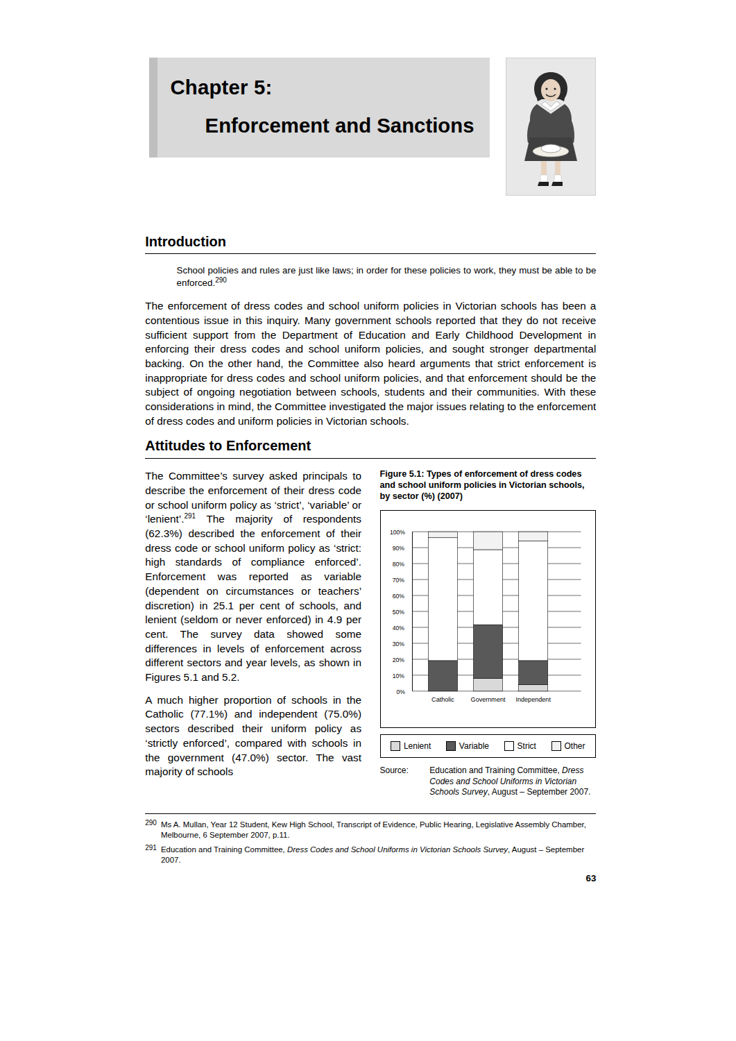Chapter 5:
Enforcement and Sanctions
Introduction
School policies and rules are just like laws; in order for these policies to work, they must be able to be enforced.290
The enforcement of dress codes and school uniform policies in Victorian schools has been a contentious issue in this inquiry. Many government schools reported that they do not receive sufficient support from the Department of Education and Early Childhood Development in enforcing their dress codes and school uniform policies, and sought stronger departmental backing. On the other hand, the Committee also heard arguments that strict enforcement is inappropriate for dress codes and school uniform policies, and that enforcement should be the subject of ongoing negotiation between schools, students and their communities. With these considerations in mind, the Committee investigated the major issues relating to the enforcement of dress codes and uniform policies in Victorian schools.
Attitudes to Enforcement
The Committee’s survey asked principals to describe the enforcement of their dress code or school uniform policy as ‘strict’, ‘variable’ or ‘lenient’.291 The majority of respondents (62.3%) described the enforcement of their dress code or school uniform policy as ‘strict: high standards of compliance enforced’. Enforcement was reported as variable (dependent on circumstances or teachers’ discretion) in 25.1 per cent of schools, and lenient (seldom or never enforced) in 4.9 per cent. The survey data showed some differences in levels of enforcement across different sectors and year levels, as shown in Figures 5.1 and 5.2.
A much higher proportion of schools in the Catholic (77.1%) and independent (75.0%) sectors described their uniform policy as ‘strictly enforced’, compared with schools in the government (47.0%) sector. The vast majority of schools
Figure 5.1: Types of enforcement of dress codes and school uniform policies in Victorian schools, by sector (%) (2007)
100% 90% 80% 70% 60% 50% 40% 30% 20% 10% 0% Catholic Government Independent
Lenient Variable Strict Other
Source:
Education and Training Committee, Dress Codes and School Uniforms in Victorian Schools Survey, August – September 2007.
290 Ms A. Mullan, Year 12 Student, Kew High School, Transcript of Evidence, Public Hearing, Legislative Assembly Chamber, Melbourne, 6 September 2007, p.11.
291 Education and Training Committee, Dress Codes and School Uniforms in Victorian Schools Survey, August – September 2007.
63